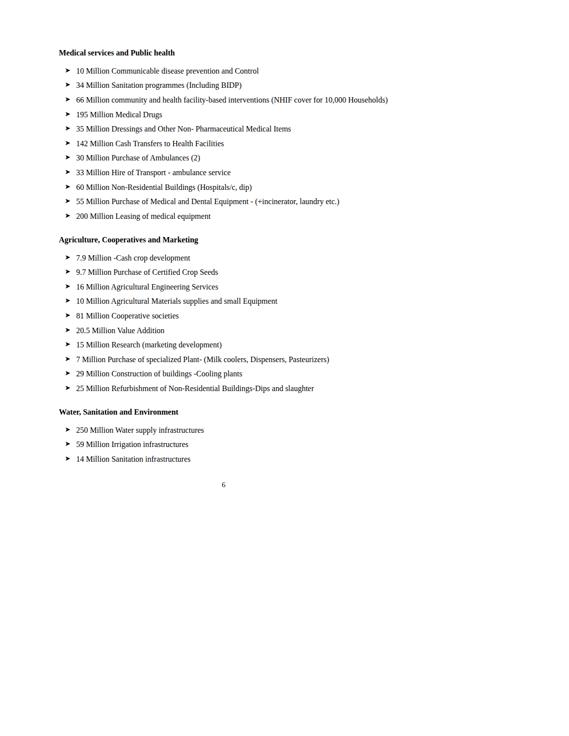Medical services and Public health
10 Million Communicable disease prevention and Control
34 Million Sanitation programmes (Including BIDP)
66 Million community and health facility-based interventions (NHIF cover for 10,000 Households)
195 Million Medical Drugs
35 Million Dressings and Other Non- Pharmaceutical Medical Items
142 Million Cash Transfers to Health Facilities
30 Million Purchase of Ambulances (2)
33 Million Hire of Transport - ambulance service
60 Million Non-Residential Buildings (Hospitals/c, dip)
55 Million Purchase of Medical and Dental Equipment - (+incinerator, laundry etc.)
200 Million Leasing of medical equipment
Agriculture, Cooperatives and Marketing
7.9 Million -Cash crop development
9.7 Million Purchase of Certified Crop Seeds
16 Million Agricultural Engineering Services
10 Million Agricultural Materials supplies and small Equipment
81 Million Cooperative societies
20.5 Million Value Addition
15 Million Research (marketing development)
7 Million Purchase of specialized Plant- (Milk coolers, Dispensers, Pasteurizers)
29 Million Construction of buildings -Cooling plants
25 Million Refurbishment of Non-Residential Buildings-Dips and slaughter
Water, Sanitation and Environment
250 Million Water supply infrastructures
59 Million Irrigation infrastructures
14 Million Sanitation infrastructures
6